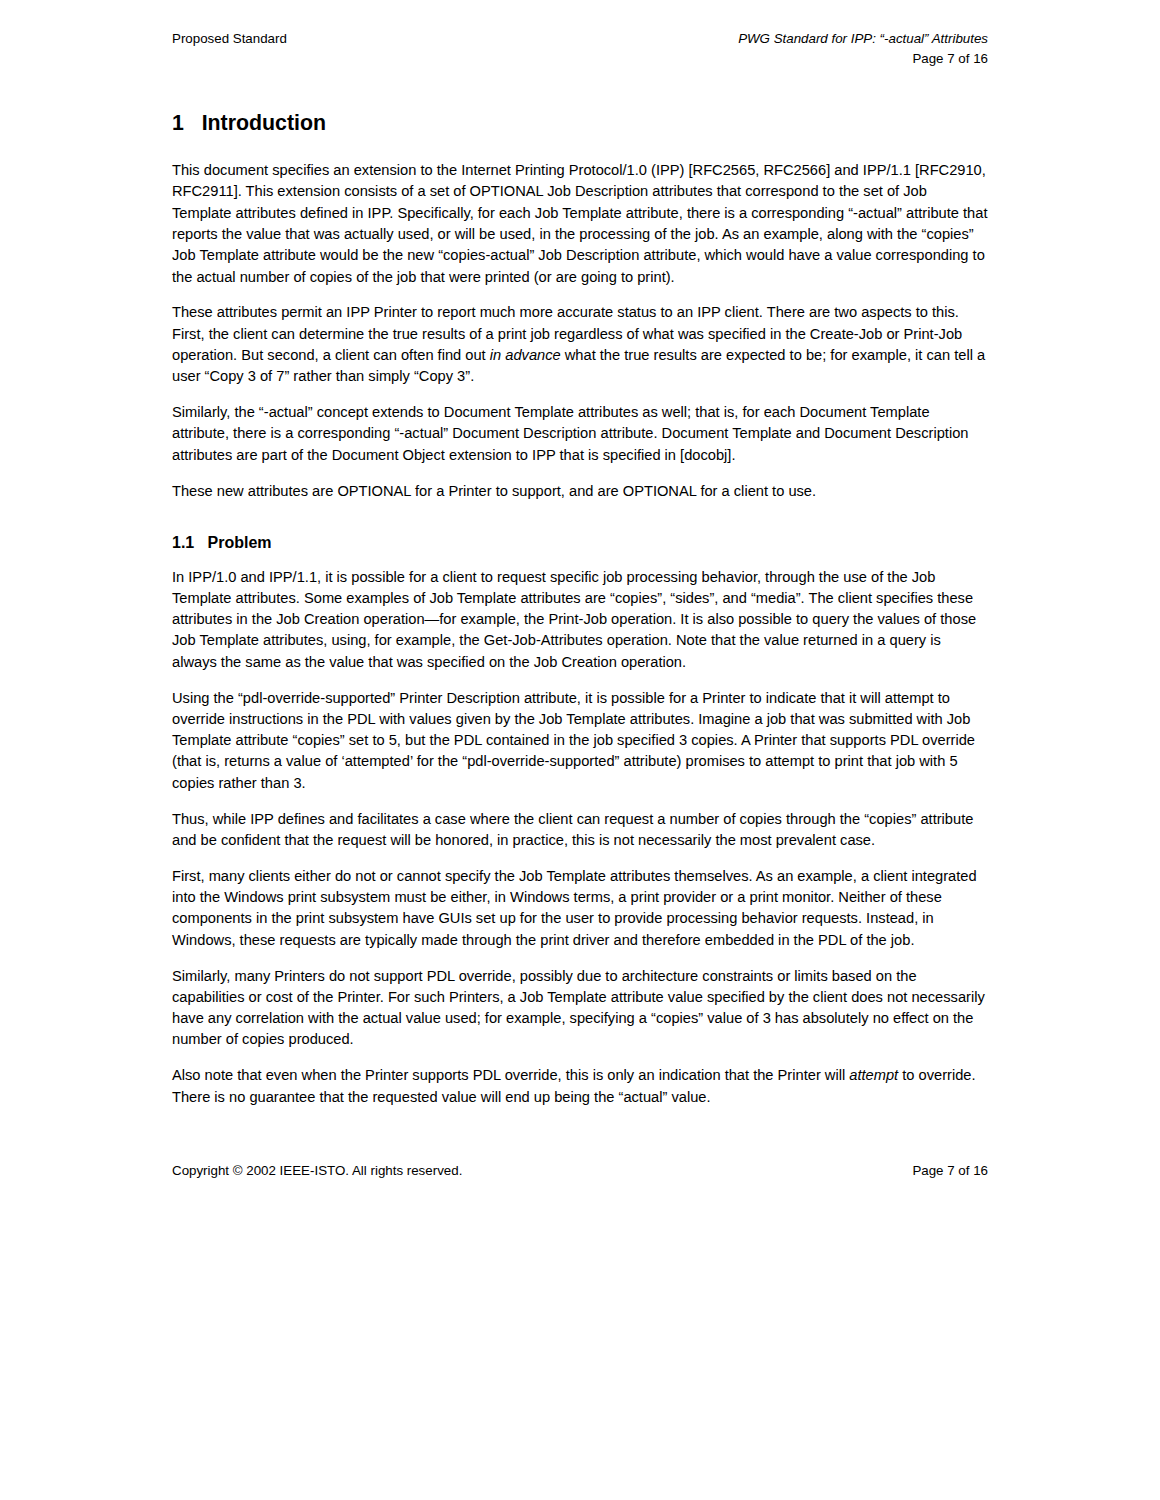Proposed Standard
PWG Standard for IPP: “-actual” Attributes Page 7 of 16
1 Introduction
This document specifies an extension to the Internet Printing Protocol/1.0 (IPP) [RFC2565, RFC2566] and IPP/1.1 [RFC2910, RFC2911]. This extension consists of a set of OPTIONAL Job Description attributes that correspond to the set of Job Template attributes defined in IPP. Specifically, for each Job Template attribute, there is a corresponding “-actual” attribute that reports the value that was actually used, or will be used, in the processing of the job. As an example, along with the “copies” Job Template attribute would be the new “copies-actual” Job Description attribute, which would have a value corresponding to the actual number of copies of the job that were printed (or are going to print).
These attributes permit an IPP Printer to report much more accurate status to an IPP client. There are two aspects to this. First, the client can determine the true results of a print job regardless of what was specified in the Create-Job or Print-Job operation. But second, a client can often find out in advance what the true results are expected to be; for example, it can tell a user “Copy 3 of 7” rather than simply “Copy 3”.
Similarly, the “-actual” concept extends to Document Template attributes as well; that is, for each Document Template attribute, there is a corresponding “-actual” Document Description attribute. Document Template and Document Description attributes are part of the Document Object extension to IPP that is specified in [docobj].
These new attributes are OPTIONAL for a Printer to support, and are OPTIONAL for a client to use.
1.1 Problem
In IPP/1.0 and IPP/1.1, it is possible for a client to request specific job processing behavior, through the use of the Job Template attributes. Some examples of Job Template attributes are “copies”, “sides”, and “media”. The client specifies these attributes in the Job Creation operation—for example, the Print-Job operation. It is also possible to query the values of those Job Template attributes, using, for example, the Get-Job-Attributes operation. Note that the value returned in a query is always the same as the value that was specified on the Job Creation operation.
Using the “pdl-override-supported” Printer Description attribute, it is possible for a Printer to indicate that it will attempt to override instructions in the PDL with values given by the Job Template attributes. Imagine a job that was submitted with Job Template attribute “copies” set to 5, but the PDL contained in the job specified 3 copies. A Printer that supports PDL override (that is, returns a value of ‘attempted’ for the “pdl-override-supported” attribute) promises to attempt to print that job with 5 copies rather than 3.
Thus, while IPP defines and facilitates a case where the client can request a number of copies through the “copies” attribute and be confident that the request will be honored, in practice, this is not necessarily the most prevalent case.
First, many clients either do not or cannot specify the Job Template attributes themselves. As an example, a client integrated into the Windows print subsystem must be either, in Windows terms, a print provider or a print monitor. Neither of these components in the print subsystem have GUIs set up for the user to provide processing behavior requests. Instead, in Windows, these requests are typically made through the print driver and therefore embedded in the PDL of the job.
Similarly, many Printers do not support PDL override, possibly due to architecture constraints or limits based on the capabilities or cost of the Printer. For such Printers, a Job Template attribute value specified by the client does not necessarily have any correlation with the actual value used; for example, specifying a “copies” value of 3 has absolutely no effect on the number of copies produced.
Also note that even when the Printer supports PDL override, this is only an indication that the Printer will attempt to override. There is no guarantee that the requested value will end up being the “actual” value.
Copyright © 2002 IEEE-ISTO. All rights reserved.
Page 7 of 16